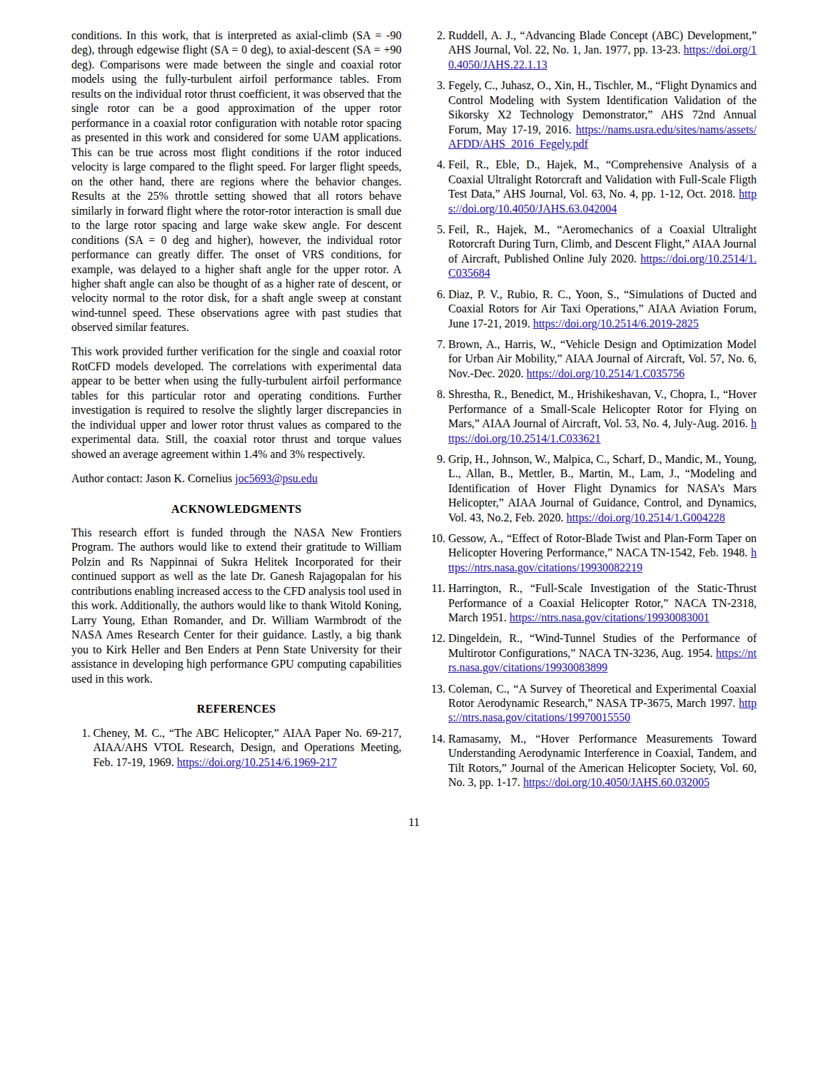conditions. In this work, that is interpreted as axial-climb (SA = -90 deg), through edgewise flight (SA = 0 deg), to axial-descent (SA = +90 deg). Comparisons were made between the single and coaxial rotor models using the fully-turbulent airfoil performance tables. From results on the individual rotor thrust coefficient, it was observed that the single rotor can be a good approximation of the upper rotor performance in a coaxial rotor configuration with notable rotor spacing as presented in this work and considered for some UAM applications. This can be true across most flight conditions if the rotor induced velocity is large compared to the flight speed. For larger flight speeds, on the other hand, there are regions where the behavior changes. Results at the 25% throttle setting showed that all rotors behave similarly in forward flight where the rotor-rotor interaction is small due to the large rotor spacing and large wake skew angle. For descent conditions (SA = 0 deg and higher), however, the individual rotor performance can greatly differ. The onset of VRS conditions, for example, was delayed to a higher shaft angle for the upper rotor. A higher shaft angle can also be thought of as a higher rate of descent, or velocity normal to the rotor disk, for a shaft angle sweep at constant wind-tunnel speed. These observations agree with past studies that observed similar features.
This work provided further verification for the single and coaxial rotor RotCFD models developed. The correlations with experimental data appear to be better when using the fully-turbulent airfoil performance tables for this particular rotor and operating conditions. Further investigation is required to resolve the slightly larger discrepancies in the individual upper and lower rotor thrust values as compared to the experimental data. Still, the coaxial rotor thrust and torque values showed an average agreement within 1.4% and 3% respectively.
Author contact: Jason K. Cornelius joc5693@psu.edu
Acknowledgments
This research effort is funded through the NASA New Frontiers Program. The authors would like to extend their gratitude to William Polzin and Rs Nappinnai of Sukra Helitek Incorporated for their continued support as well as the late Dr. Ganesh Rajagopalan for his contributions enabling increased access to the CFD analysis tool used in this work. Additionally, the authors would like to thank Witold Koning, Larry Young, Ethan Romander, and Dr. William Warmbrodt of the NASA Ames Research Center for their guidance. Lastly, a big thank you to Kirk Heller and Ben Enders at Penn State University for their assistance in developing high performance GPU computing capabilities used in this work.
References
Cheney, M. C., “The ABC Helicopter,” AIAA Paper No. 69-217, AIAA/AHS VTOL Research, Design, and Operations Meeting, Feb. 17-19, 1969. https://doi.org/10.2514/6.1969-217
Ruddell, A. J., “Advancing Blade Concept (ABC) Development,” AHS Journal, Vol. 22, No. 1, Jan. 1977, pp. 13-23. https://doi.org/10.4050/JAHS.22.1.13
Fegely, C., Juhasz, O., Xin, H., Tischler, M., “Flight Dynamics and Control Modeling with System Identification Validation of the Sikorsky X2 Technology Demonstrator,” AHS 72nd Annual Forum, May 17-19, 2016. https://nams.usra.edu/sites/nams/assets/AFDD/AHS_2016_Fegely.pdf
Feil, R., Eble, D., Hajek, M., “Comprehensive Analysis of a Coaxial Ultralight Rotorcraft and Validation with Full-Scale Fligth Test Data,” AHS Journal, Vol. 63, No. 4, pp. 1-12, Oct. 2018. https://doi.org/10.4050/JAHS.63.042004
Feil, R., Hajek, M., “Aeromechanics of a Coaxial Ultralight Rotorcraft During Turn, Climb, and Descent Flight,” AIAA Journal of Aircraft, Published Online July 2020. https://doi.org/10.2514/1.C035684
Diaz, P. V., Rubio, R. C., Yoon, S., “Simulations of Ducted and Coaxial Rotors for Air Taxi Operations,” AIAA Aviation Forum, June 17-21, 2019. https://doi.org/10.2514/6.2019-2825
Brown, A., Harris, W., “Vehicle Design and Optimization Model for Urban Air Mobility,” AIAA Journal of Aircraft, Vol. 57, No. 6, Nov.-Dec. 2020. https://doi.org/10.2514/1.C035756
Shrestha, R., Benedict, M., Hrishikeshavan, V., Chopra, I., “Hover Performance of a Small-Scale Helicopter Rotor for Flying on Mars,” AIAA Journal of Aircraft, Vol. 53, No. 4, July-Aug. 2016. https://doi.org/10.2514/1.C033621
Grip, H., Johnson, W., Malpica, C., Scharf, D., Mandic, M., Young, L., Allan, B., Mettler, B., Martin, M., Lam, J., “Modeling and Identification of Hover Flight Dynamics for NASA’s Mars Helicopter,” AIAA Journal of Guidance, Control, and Dynamics, Vol. 43, No.2, Feb. 2020. https://doi.org/10.2514/1.G004228
Gessow, A., “Effect of Rotor-Blade Twist and Plan-Form Taper on Helicopter Hovering Performance,” NACA TN-1542, Feb. 1948. https://ntrs.nasa.gov/citations/19930082219
Harrington, R., “Full-Scale Investigation of the Static-Thrust Performance of a Coaxial Helicopter Rotor,” NACA TN-2318, March 1951. https://ntrs.nasa.gov/citations/19930083001
Dingeldein, R., “Wind-Tunnel Studies of the Performance of Multirotor Configurations,” NACA TN-3236, Aug. 1954. https://ntrs.nasa.gov/citations/19930083899
Coleman, C., “A Survey of Theoretical and Experimental Coaxial Rotor Aerodynamic Research,” NASA TP-3675, March 1997. https://ntrs.nasa.gov/citations/19970015550
Ramasamy, M., “Hover Performance Measurements Toward Understanding Aerodynamic Interference in Coaxial, Tandem, and Tilt Rotors,” Journal of the American Helicopter Society, Vol. 60, No. 3, pp. 1-17. https://doi.org/10.4050/JAHS.60.032005
11